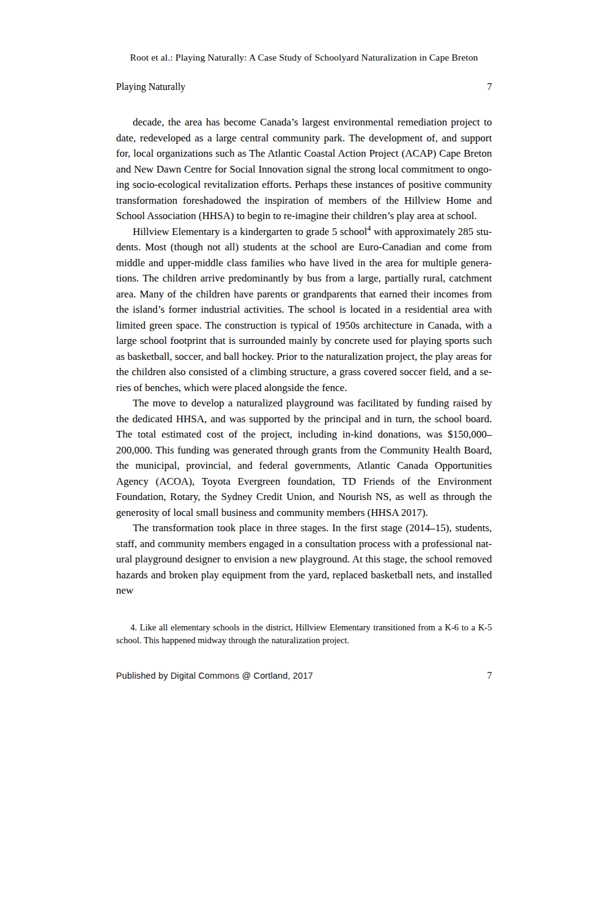Root et al.: Playing Naturally: A Case Study of Schoolyard Naturalization in Cape Breton
Playing Naturally 7
decade, the area has become Canada’s largest environmental remediation project to date, redeveloped as a large central community park. The development of, and support for, local organizations such as The Atlantic Coastal Action Project (ACAP) Cape Breton and New Dawn Centre for Social Innovation signal the strong local commitment to ongoing socio-ecological revitalization efforts. Perhaps these instances of positive community transformation foreshadowed the inspiration of members of the Hillview Home and School Association (HHSA) to begin to re-imagine their children’s play area at school.
Hillview Elementary is a kindergarten to grade 5 school4 with approximately 285 students. Most (though not all) students at the school are Euro-Canadian and come from middle and upper-middle class families who have lived in the area for multiple generations. The children arrive predominantly by bus from a large, partially rural, catchment area. Many of the children have parents or grandparents that earned their incomes from the island’s former industrial activities. The school is located in a residential area with limited green space. The construction is typical of 1950s architecture in Canada, with a large school footprint that is surrounded mainly by concrete used for playing sports such as basketball, soccer, and ball hockey. Prior to the naturalization project, the play areas for the children also consisted of a climbing structure, a grass covered soccer field, and a series of benches, which were placed alongside the fence.
The move to develop a naturalized playground was facilitated by funding raised by the dedicated HHSA, and was supported by the principal and in turn, the school board. The total estimated cost of the project, including in-kind donations, was $150,000–200,000. This funding was generated through grants from the Community Health Board, the municipal, provincial, and federal governments, Atlantic Canada Opportunities Agency (ACOA), Toyota Evergreen foundation, TD Friends of the Environment Foundation, Rotary, the Sydney Credit Union, and Nourish NS, as well as through the generosity of local small business and community members (HHSA 2017).
The transformation took place in three stages. In the first stage (2014–15), students, staff, and community members engaged in a consultation process with a professional natural playground designer to envision a new playground. At this stage, the school removed hazards and broken play equipment from the yard, replaced basketball nets, and installed new
4. Like all elementary schools in the district, Hillview Elementary transitioned from a K-6 to a K-5 school. This happened midway through the naturalization project.
Published by Digital Commons @ Cortland, 2017 7